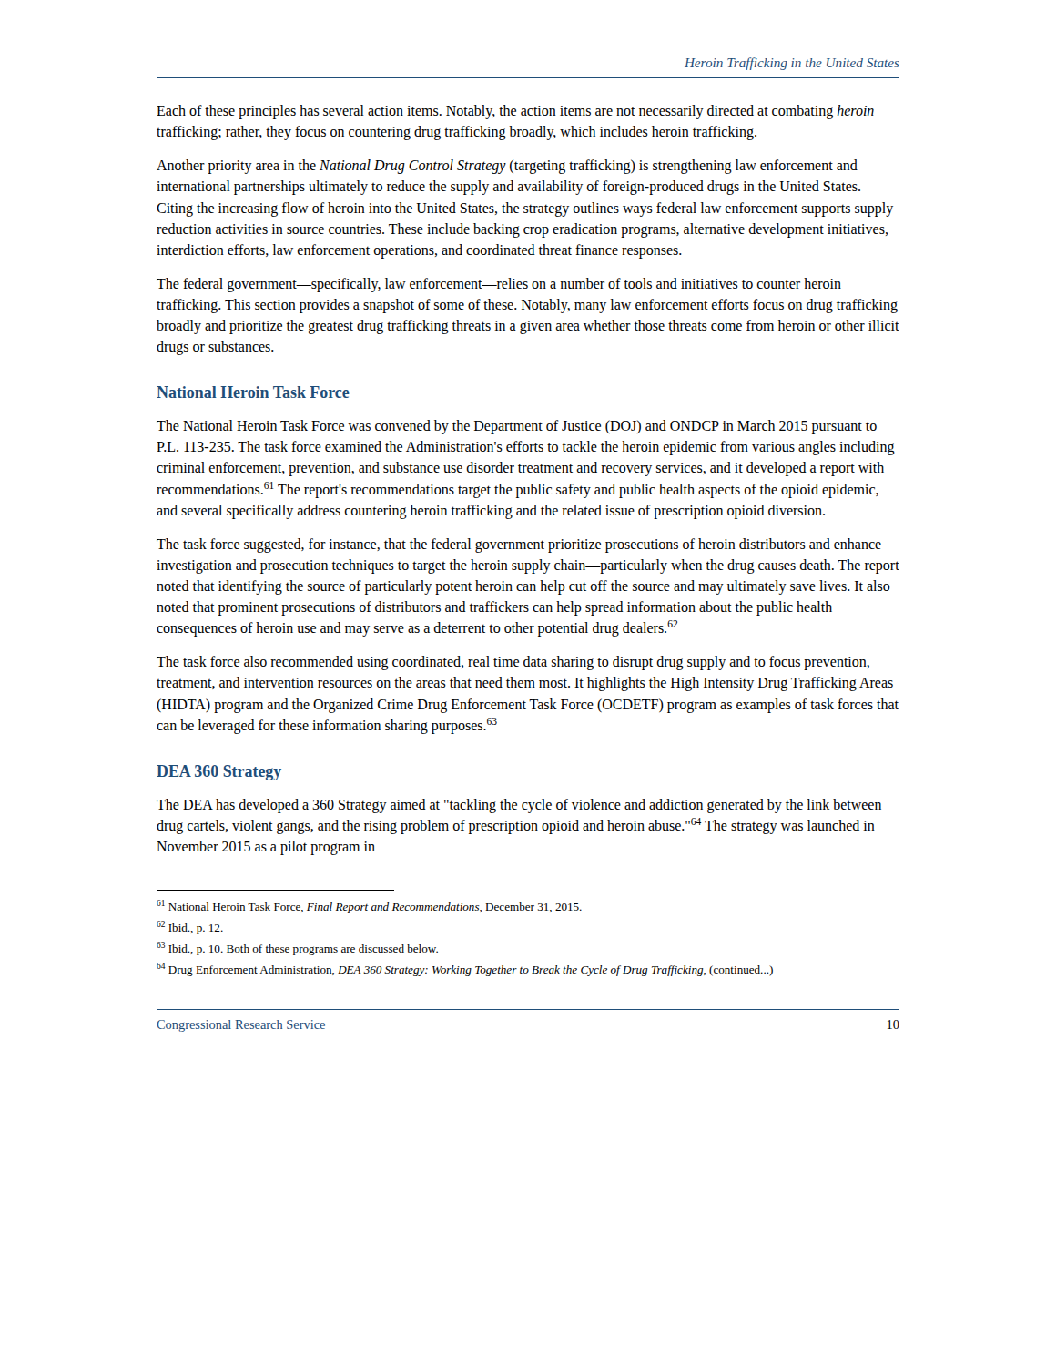Heroin Trafficking in the United States
Each of these principles has several action items. Notably, the action items are not necessarily directed at combating heroin trafficking; rather, they focus on countering drug trafficking broadly, which includes heroin trafficking.
Another priority area in the National Drug Control Strategy (targeting trafficking) is strengthening law enforcement and international partnerships ultimately to reduce the supply and availability of foreign-produced drugs in the United States. Citing the increasing flow of heroin into the United States, the strategy outlines ways federal law enforcement supports supply reduction activities in source countries. These include backing crop eradication programs, alternative development initiatives, interdiction efforts, law enforcement operations, and coordinated threat finance responses.
The federal government—specifically, law enforcement—relies on a number of tools and initiatives to counter heroin trafficking. This section provides a snapshot of some of these. Notably, many law enforcement efforts focus on drug trafficking broadly and prioritize the greatest drug trafficking threats in a given area whether those threats come from heroin or other illicit drugs or substances.
National Heroin Task Force
The National Heroin Task Force was convened by the Department of Justice (DOJ) and ONDCP in March 2015 pursuant to P.L. 113-235. The task force examined the Administration's efforts to tackle the heroin epidemic from various angles including criminal enforcement, prevention, and substance use disorder treatment and recovery services, and it developed a report with recommendations.61 The report's recommendations target the public safety and public health aspects of the opioid epidemic, and several specifically address countering heroin trafficking and the related issue of prescription opioid diversion.
The task force suggested, for instance, that the federal government prioritize prosecutions of heroin distributors and enhance investigation and prosecution techniques to target the heroin supply chain—particularly when the drug causes death. The report noted that identifying the source of particularly potent heroin can help cut off the source and may ultimately save lives. It also noted that prominent prosecutions of distributors and traffickers can help spread information about the public health consequences of heroin use and may serve as a deterrent to other potential drug dealers.62
The task force also recommended using coordinated, real time data sharing to disrupt drug supply and to focus prevention, treatment, and intervention resources on the areas that need them most. It highlights the High Intensity Drug Trafficking Areas (HIDTA) program and the Organized Crime Drug Enforcement Task Force (OCDETF) program as examples of task forces that can be leveraged for these information sharing purposes.63
DEA 360 Strategy
The DEA has developed a 360 Strategy aimed at "tackling the cycle of violence and addiction generated by the link between drug cartels, violent gangs, and the rising problem of prescription opioid and heroin abuse."64 The strategy was launched in November 2015 as a pilot program in
61 National Heroin Task Force, Final Report and Recommendations, December 31, 2015.
62 Ibid., p. 12.
63 Ibid., p. 10. Both of these programs are discussed below.
64 Drug Enforcement Administration, DEA 360 Strategy: Working Together to Break the Cycle of Drug Trafficking, (continued...)
Congressional Research Service 10